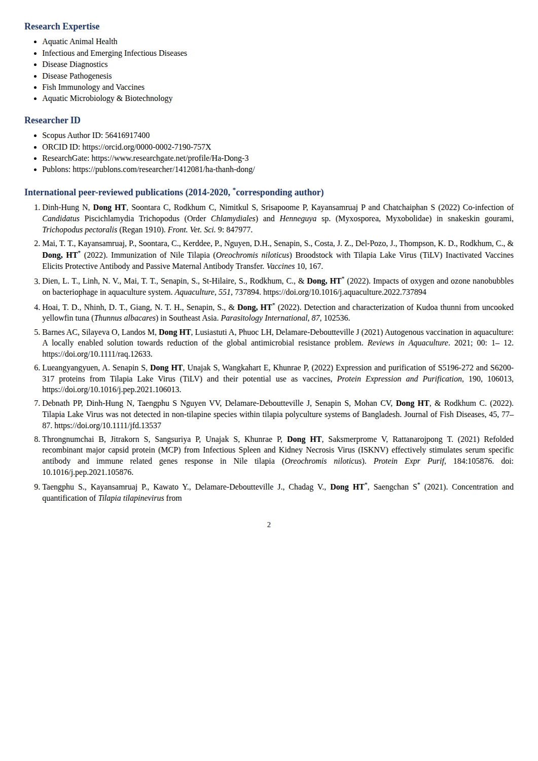Research Expertise
Aquatic Animal Health
Infectious and Emerging Infectious Diseases
Disease Diagnostics
Disease Pathogenesis
Fish Immunology and Vaccines
Aquatic Microbiology & Biotechnology
Researcher ID
Scopus Author ID: 56416917400
ORCID ID: https://orcid.org/0000-0002-7190-757X
ResearchGate: https://www.researchgate.net/profile/Ha-Dong-3
Publons: https://publons.com/researcher/1412081/ha-thanh-dong/
International peer-reviewed publications (2014-2020, *corresponding author)
Dinh-Hung N, Dong HT, Soontara C, Rodkhum C, Nimitkul S, Srisapoome P, Kayansamruaj P and Chatchaiphan S (2022) Co-infection of Candidatus Piscichlamydia Trichopodus (Order Chlamydiales) and Henneguya sp. (Myxosporea, Myxobolidae) in snakeskin gourami, Trichopodus pectoralis (Regan 1910). Front. Vet. Sci. 9: 847977.
Mai, T. T., Kayansamruaj, P., Soontara, C., Kerddee, P., Nguyen, D.H., Senapin, S., Costa, J. Z., Del-Pozo, J., Thompson, K. D., Rodkhum, C., & Dong, HT* (2022). Immunization of Nile Tilapia (Oreochromis niloticus) Broodstock with Tilapia Lake Virus (TiLV) Inactivated Vaccines Elicits Protective Antibody and Passive Maternal Antibody Transfer. Vaccines 10, 167.
Dien, L. T., Linh, N. V., Mai, T. T., Senapin, S., St-Hilaire, S., Rodkhum, C., & Dong, HT* (2022). Impacts of oxygen and ozone nanobubbles on bacteriophage in aquaculture system. Aquaculture, 551, 737894. https://doi.org/10.1016/j.aquaculture.2022.737894
Hoai, T. D., Nhinh, D. T., Giang, N. T. H., Senapin, S., & Dong, HT* (2022). Detection and characterization of Kudoa thunni from uncooked yellowfin tuna (Thunnus albacares) in Southeast Asia. Parasitology International, 87, 102536.
Barnes AC, Silayeva O, Landos M, Dong HT, Lusiastuti A, Phuoc LH, Delamare-Deboutteville J (2021) Autogenous vaccination in aquaculture: A locally enabled solution towards reduction of the global antimicrobial resistance problem. Reviews in Aquaculture. 2021; 00: 1– 12. https://doi.org/10.1111/raq.12633.
Lueangyangyuen, A. Senapin S, Dong HT, Unajak S, Wangkahart E, Khunrae P, (2022) Expression and purification of S5196-272 and S6200-317 proteins from Tilapia Lake Virus (TiLV) and their potential use as vaccines, Protein Expression and Purification, 190, 106013, https://doi.org/10.1016/j.pep.2021.106013.
Debnath PP, Dinh-Hung N, Taengphu S Nguyen VV, Delamare-Deboutteville J, Senapin S, Mohan CV, Dong HT, & Rodkhum C. (2022). Tilapia Lake Virus was not detected in non-tilapine species within tilapia polyculture systems of Bangladesh. Journal of Fish Diseases, 45, 77– 87. https://doi.org/10.1111/jfd.13537
Throngnumchai B, Jitrakorn S, Sangsuriya P, Unajak S, Khunrae P, Dong HT, Saksmerprome V, Rattanarojpong T. (2021) Refolded recombinant major capsid protein (MCP) from Infectious Spleen and Kidney Necrosis Virus (ISKNV) effectively stimulates serum specific antibody and immune related genes response in Nile tilapia (Oreochromis niloticus). Protein Expr Purif, 184:105876. doi: 10.1016/j.pep.2021.105876.
Taengphu S., Kayansamruaj P., Kawato Y., Delamare-Deboutteville J., Chadag V., Dong HT*, Saengchan S* (2021). Concentration and quantification of Tilapia tilapinevirus from
2